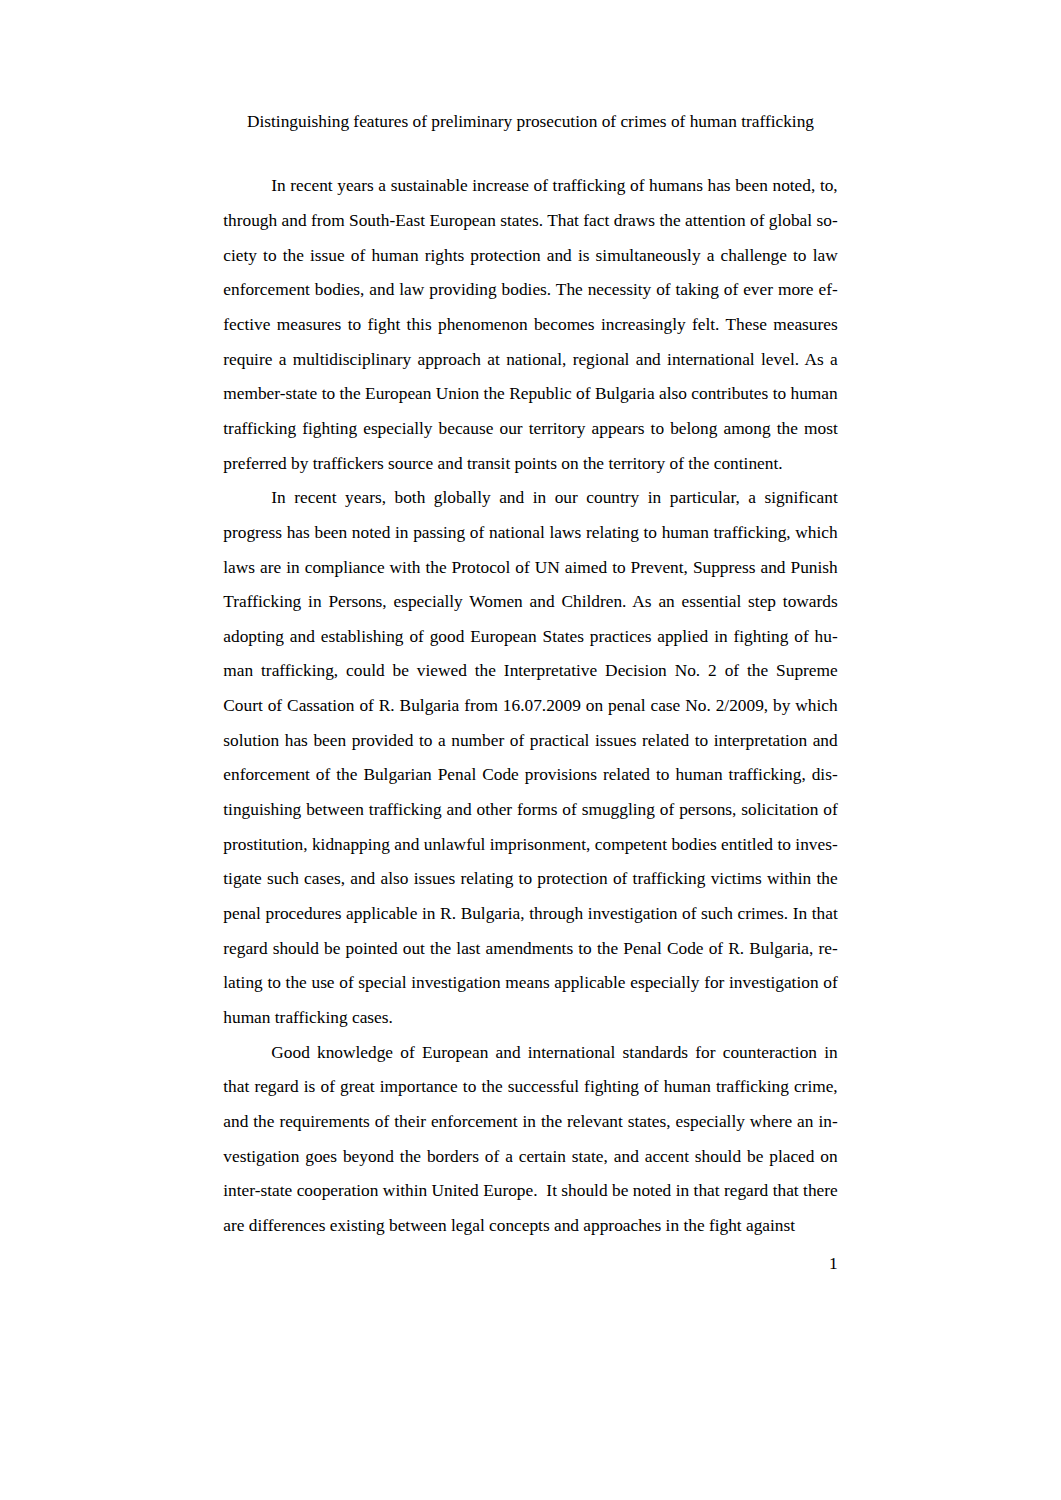Distinguishing features of preliminary prosecution of crimes of human trafficking
In recent years a sustainable increase of trafficking of humans has been noted, to, through and from South-East European states. That fact draws the attention of global society to the issue of human rights protection and is simultaneously a challenge to law enforcement bodies, and law providing bodies. The necessity of taking of ever more effective measures to fight this phenomenon becomes increasingly felt. These measures require a multidisciplinary approach at national, regional and international level. As a member-state to the European Union the Republic of Bulgaria also contributes to human trafficking fighting especially because our territory appears to belong among the most preferred by traffickers source and transit points on the territory of the continent.
In recent years, both globally and in our country in particular, a significant progress has been noted in passing of national laws relating to human trafficking, which laws are in compliance with the Protocol of UN aimed to Prevent, Suppress and Punish Trafficking in Persons, especially Women and Children. As an essential step towards adopting and establishing of good European States practices applied in fighting of human trafficking, could be viewed the Interpretative Decision No. 2 of the Supreme Court of Cassation of R. Bulgaria from 16.07.2009 on penal case No. 2/2009, by which solution has been provided to a number of practical issues related to interpretation and enforcement of the Bulgarian Penal Code provisions related to human trafficking, distinguishing between trafficking and other forms of smuggling of persons, solicitation of prostitution, kidnapping and unlawful imprisonment, competent bodies entitled to investigate such cases, and also issues relating to protection of trafficking victims within the penal procedures applicable in R. Bulgaria, through investigation of such crimes. In that regard should be pointed out the last amendments to the Penal Code of R. Bulgaria, relating to the use of special investigation means applicable especially for investigation of human trafficking cases.
Good knowledge of European and international standards for counteraction in that regard is of great importance to the successful fighting of human trafficking crime, and the requirements of their enforcement in the relevant states, especially where an investigation goes beyond the borders of a certain state, and accent should be placed on inter-state cooperation within United Europe. It should be noted in that regard that there are differences existing between legal concepts and approaches in the fight against
1